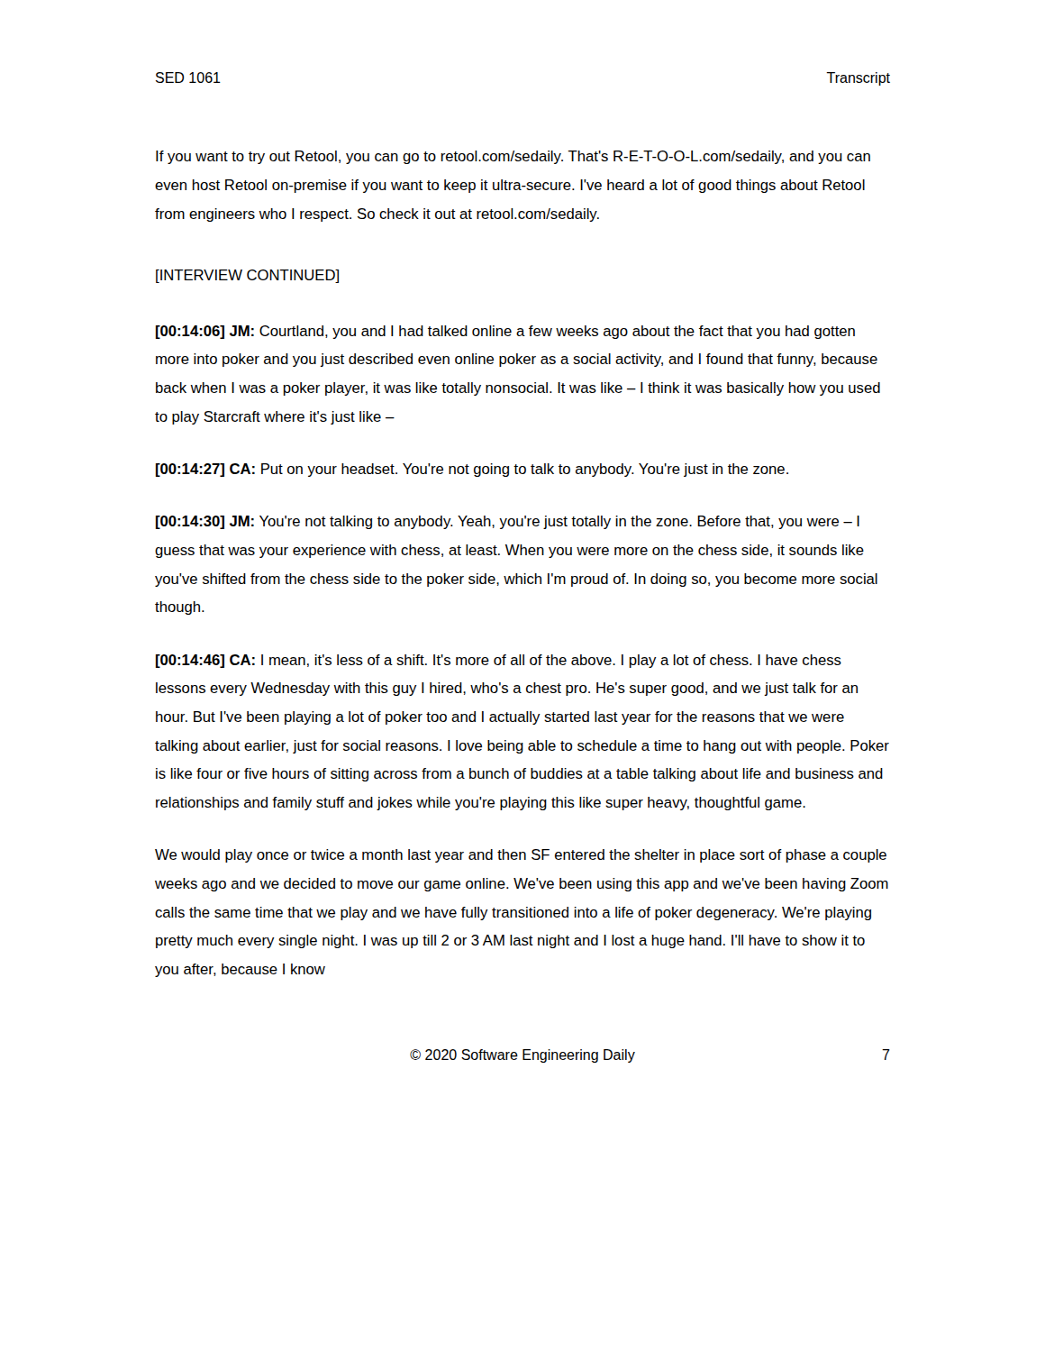SED 1061 Transcript
If you want to try out Retool, you can go to retool.com/sedaily. That's R-E-T-O-O-L.com/sedaily, and you can even host Retool on-premise if you want to keep it ultra-secure. I've heard a lot of good things about Retool from engineers who I respect. So check it out at retool.com/sedaily.
[INTERVIEW CONTINUED]
[00:14:06] JM: Courtland, you and I had talked online a few weeks ago about the fact that you had gotten more into poker and you just described even online poker as a social activity, and I found that funny, because back when I was a poker player, it was like totally nonsocial. It was like – I think it was basically how you used to play Starcraft where it's just like –
[00:14:27] CA: Put on your headset. You're not going to talk to anybody. You're just in the zone.
[00:14:30] JM: You're not talking to anybody. Yeah, you're just totally in the zone. Before that, you were – I guess that was your experience with chess, at least. When you were more on the chess side, it sounds like you've shifted from the chess side to the poker side, which I'm proud of. In doing so, you become more social though.
[00:14:46] CA: I mean, it's less of a shift. It's more of all of the above. I play a lot of chess. I have chess lessons every Wednesday with this guy I hired, who's a chest pro. He's super good, and we just talk for an hour. But I've been playing a lot of poker too and I actually started last year for the reasons that we were talking about earlier, just for social reasons. I love being able to schedule a time to hang out with people. Poker is like four or five hours of sitting across from a bunch of buddies at a table talking about life and business and relationships and family stuff and jokes while you're playing this like super heavy, thoughtful game.
We would play once or twice a month last year and then SF entered the shelter in place sort of phase a couple weeks ago and we decided to move our game online. We've been using this app and we've been having Zoom calls the same time that we play and we have fully transitioned into a life of poker degeneracy. We're playing pretty much every single night. I was up till 2 or 3 AM last night and I lost a huge hand. I'll have to show it to you after, because I know
© 2020 Software Engineering Daily 7